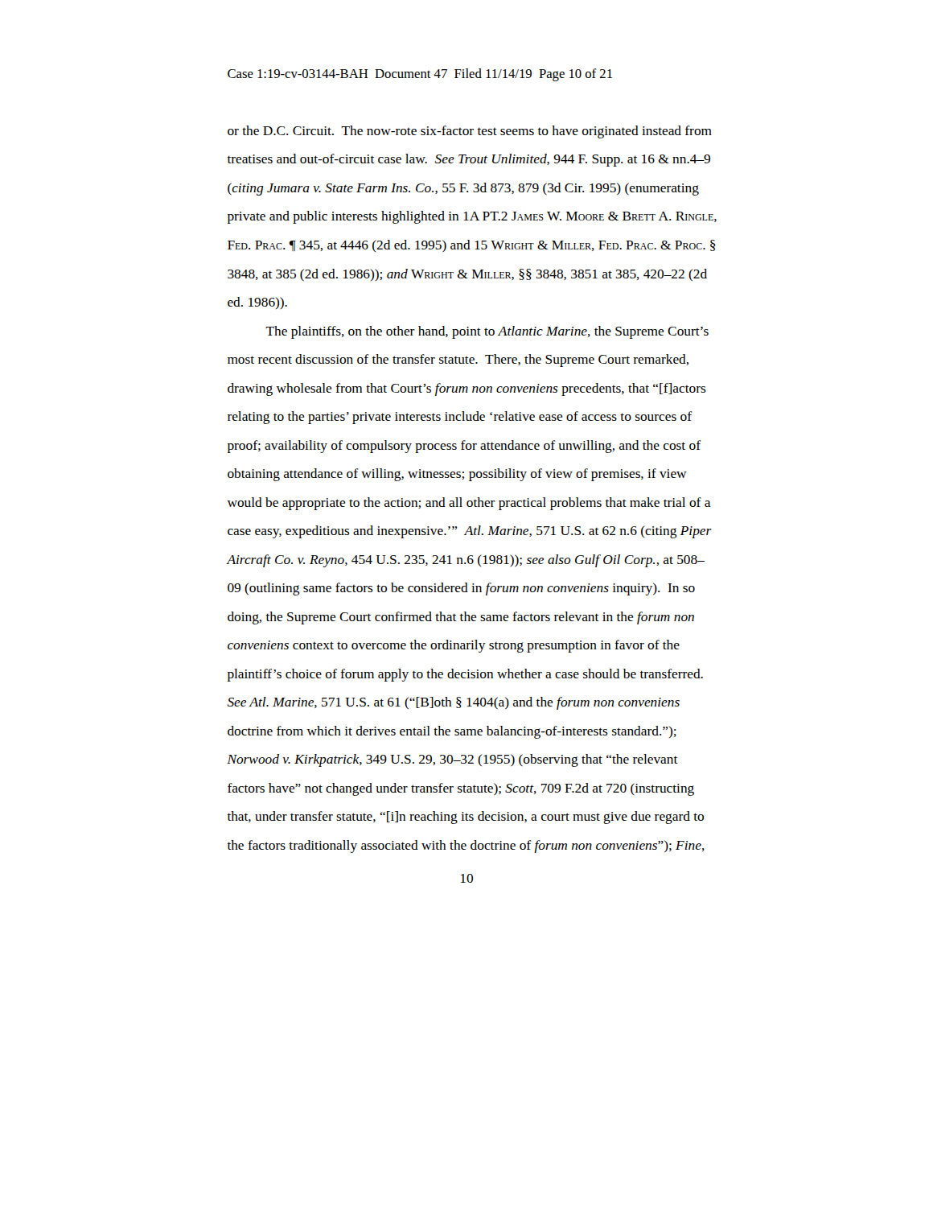Case 1:19-cv-03144-BAH Document 47 Filed 11/14/19 Page 10 of 21
or the D.C. Circuit. The now-rote six-factor test seems to have originated instead from treatises and out-of-circuit case law. See Trout Unlimited, 944 F. Supp. at 16 & nn.4–9 (citing Jumara v. State Farm Ins. Co., 55 F. 3d 873, 879 (3d Cir. 1995) (enumerating private and public interests highlighted in 1A PT.2 James W. Moore & Brett A. Ringle, Fed. Prac. ¶ 345, at 4446 (2d ed. 1995) and 15 Wright & Miller, Fed. Prac. & Proc. § 3848, at 385 (2d ed. 1986)); and Wright & Miller, §§ 3848, 3851 at 385, 420–22 (2d ed. 1986)).
The plaintiffs, on the other hand, point to Atlantic Marine, the Supreme Court’s most recent discussion of the transfer statute. There, the Supreme Court remarked, drawing wholesale from that Court’s forum non conveniens precedents, that “[f]actors relating to the parties’ private interests include ‘relative ease of access to sources of proof; availability of compulsory process for attendance of unwilling, and the cost of obtaining attendance of willing, witnesses; possibility of view of premises, if view would be appropriate to the action; and all other practical problems that make trial of a case easy, expeditious and inexpensive.’” Atl. Marine, 571 U.S. at 62 n.6 (citing Piper Aircraft Co. v. Reyno, 454 U.S. 235, 241 n.6 (1981)); see also Gulf Oil Corp., at 508–09 (outlining same factors to be considered in forum non conveniens inquiry). In so doing, the Supreme Court confirmed that the same factors relevant in the forum non conveniens context to overcome the ordinarily strong presumption in favor of the plaintiff’s choice of forum apply to the decision whether a case should be transferred. See Atl. Marine, 571 U.S. at 61 (“[B]oth § 1404(a) and the forum non conveniens doctrine from which it derives entail the same balancing-of-interests standard.”); Norwood v. Kirkpatrick, 349 U.S. 29, 30–32 (1955) (observing that “the relevant factors have” not changed under transfer statute); Scott, 709 F.2d at 720 (instructing that, under transfer statute, “[i]n reaching its decision, a court must give due regard to the factors traditionally associated with the doctrine of forum non conveniens”); Fine,
10